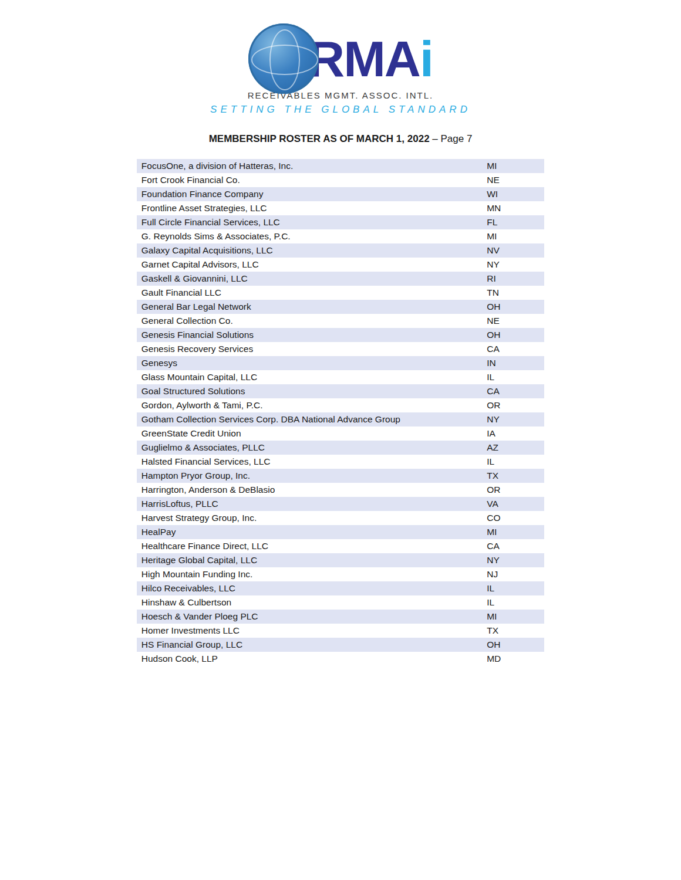RMAi
RECEIVABLES MGMT. ASSOC. INTL.
SETTING THE GLOBAL STANDARD
MEMBERSHIP ROSTER AS OF MARCH 1, 2022 – Page 7
| FocusOne, a division of Hatteras, Inc. | MI |
| Fort Crook Financial Co. | NE |
| Foundation Finance Company | WI |
| Frontline Asset Strategies, LLC | MN |
| Full Circle Financial Services, LLC | FL |
| G. Reynolds Sims & Associates, P.C. | MI |
| Galaxy Capital Acquisitions, LLC | NV |
| Garnet Capital Advisors, LLC | NY |
| Gaskell & Giovannini, LLC | RI |
| Gault Financial LLC | TN |
| General Bar Legal Network | OH |
| General Collection Co. | NE |
| Genesis Financial Solutions | OH |
| Genesis Recovery Services | CA |
| Genesys | IN |
| Glass Mountain Capital, LLC | IL |
| Goal Structured Solutions | CA |
| Gordon, Aylworth & Tami, P.C. | OR |
| Gotham Collection Services Corp. DBA National Advance Group | NY |
| GreenState Credit Union | IA |
| Guglielmo & Associates, PLLC | AZ |
| Halsted Financial Services, LLC | IL |
| Hampton Pryor Group, Inc. | TX |
| Harrington, Anderson & DeBlasio | OR |
| HarrisLoftus, PLLC | VA |
| Harvest Strategy Group, Inc. | CO |
| HealPay | MI |
| Healthcare Finance Direct, LLC | CA |
| Heritage Global Capital, LLC | NY |
| High Mountain Funding Inc. | NJ |
| Hilco Receivables, LLC | IL |
| Hinshaw & Culbertson | IL |
| Hoesch & Vander Ploeg PLC | MI |
| Homer Investments LLC | TX |
| HS Financial Group, LLC | OH |
| Hudson Cook, LLP | MD |